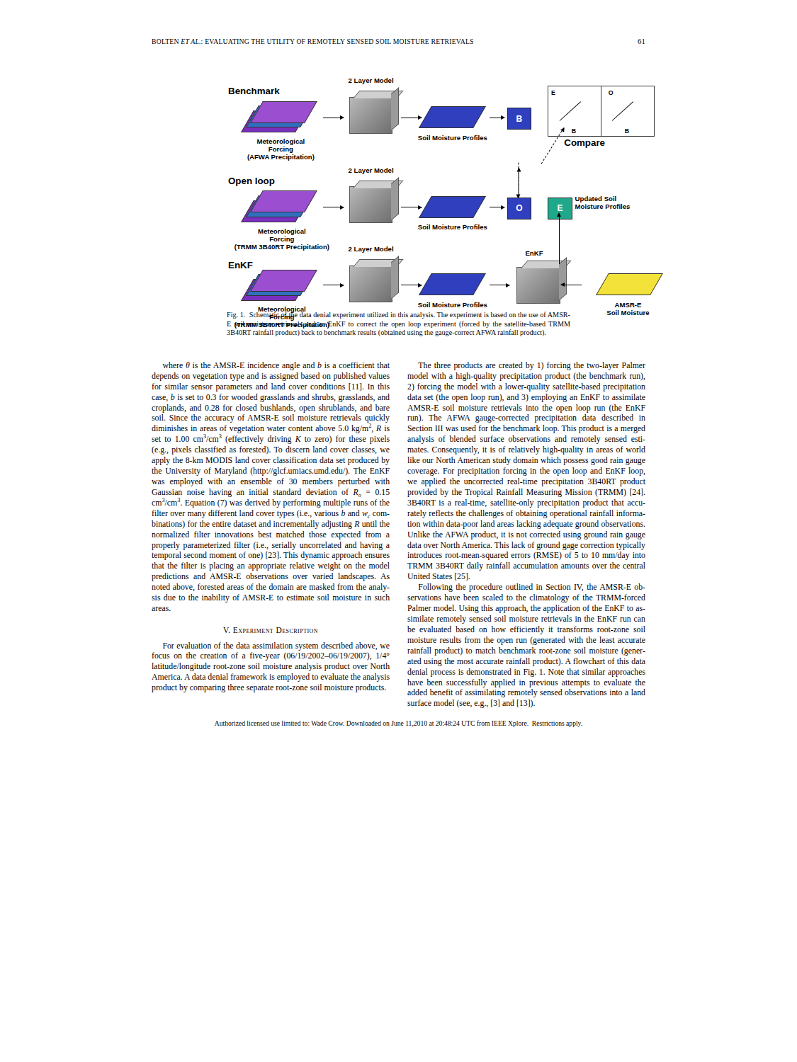Bolten et al.: Evaluating the Utility of Remotely Sensed Soil Moisture Retrievals
61
Benchmark
Meteorological
Forcing
(AFWA Precipitation)
2 Layer Model
Soil Moisture Profiles
B
E
B
O
B
Compare
Open loop
Meteorological
Forcing
(TRMM 3B40RT Precipitation)
2 Layer Model
Soil Moisture Profiles
O
E
Updated Soil
Moisture Profiles
EnKF
Meteorological
Forcing
(TRMM 3B40RT Precipitation)
2 Layer Model
Soil Moisture Profiles
EnKF
AMSR-E
Soil Moisture
Fig. 1. Schematic of the data denial experiment utilized in this analysis. The experiment is based on the use of AMSR-E soil moisture retrievals and an EnKF to correct the open loop experiment (forced by the satellite-based TRMM 3B40RT rainfall product) back to benchmark results (obtained using the gauge-correct AFWA rainfall product).
where θ is the AMSR-E incidence angle and b is a coefficient that depends on vegetation type and is assigned based on published values for similar sensor parameters and land cover conditions [11]. In this case, b is set to 0.3 for wooded grasslands and shrubs, grasslands, and croplands, and 0.28 for closed bushlands, open shrublands, and bare soil. Since the accuracy of AMSR-E soil moisture retrievals quickly diminishes in areas of vegetation water content above 5.0 kg/m2, R is set to 1.00 cm3/cm3 (effectively driving K to zero) for these pixels (e.g., pixels classified as forested). To discern land cover classes, we apply the 8-km MODIS land cover classification data set produced by the University of Maryland (http://glcf.umiacs.umd.edu/). The EnKF was employed with an ensemble of 30 members perturbed with Gaussian noise having an initial standard deviation of Ro = 0.15 cm3/cm3. Equation (7) was derived by performing multiple runs of the filter over many different land cover types (i.e., various b and wc combinations) for the entire dataset and incrementally adjusting R until the normalized filter innovations best matched those expected from a properly parameterized filter (i.e., serially uncorrelated and having a temporal second moment of one) [23]. This dynamic approach ensures that the filter is placing an appropriate relative weight on the model predictions and AMSR-E observations over varied landscapes. As noted above, forested areas of the domain are masked from the analysis due to the inability of AMSR-E to estimate soil moisture in such areas.
V. Experiment Description
For evaluation of the data assimilation system described above, we focus on the creation of a five-year (06/19/2002–06/19/2007), 1/4° latitude/longitude root-zone soil moisture analysis product over North America. A data denial framework is employed to evaluate the analysis product by comparing three separate root-zone soil moisture products.
The three products are created by 1) forcing the two-layer Palmer model with a high-quality precipitation product (the benchmark run), 2) forcing the model with a lower-quality satellite-based precipitation data set (the open loop run), and 3) employing an EnKF to assimilate AMSR-E soil moisture retrievals into the open loop run (the EnKF run). The AFWA gauge-corrected precipitation data described in Section III was used for the benchmark loop. This product is a merged analysis of blended surface observations and remotely sensed estimates. Consequently, it is of relatively high-quality in areas of world like our North American study domain which possess good rain gauge coverage. For precipitation forcing in the open loop and EnKF loop, we applied the uncorrected real-time precipitation 3B40RT product provided by the Tropical Rainfall Measuring Mission (TRMM) [24]. 3B40RT is a real-time, satellite-only precipitation product that accurately reflects the challenges of obtaining operational rainfall information within data-poor land areas lacking adequate ground observations. Unlike the AFWA product, it is not corrected using ground rain gauge data over North America. This lack of ground gage correction typically introduces root-mean-squared errors (RMSE) of 5 to 10 mm/day into TRMM 3B40RT daily rainfall accumulation amounts over the central United States [25].
Following the procedure outlined in Section IV, the AMSR-E observations have been scaled to the climatology of the TRMM-forced Palmer model. Using this approach, the application of the EnKF to assimilate remotely sensed soil moisture retrievals in the EnKF run can be evaluated based on how efficiently it transforms root-zone soil moisture results from the open run (generated with the least accurate rainfall product) to match benchmark root-zone soil moisture (generated using the most accurate rainfall product). A flowchart of this data denial process is demonstrated in Fig. 1. Note that similar approaches have been successfully applied in previous attempts to evaluate the added benefit of assimilating remotely sensed observations into a land surface model (see, e.g., [3] and [13]).
Authorized licensed use limited to: Wade Crow. Downloaded on June 11,2010 at 20:48:24 UTC from IEEE Xplore. Restrictions apply.